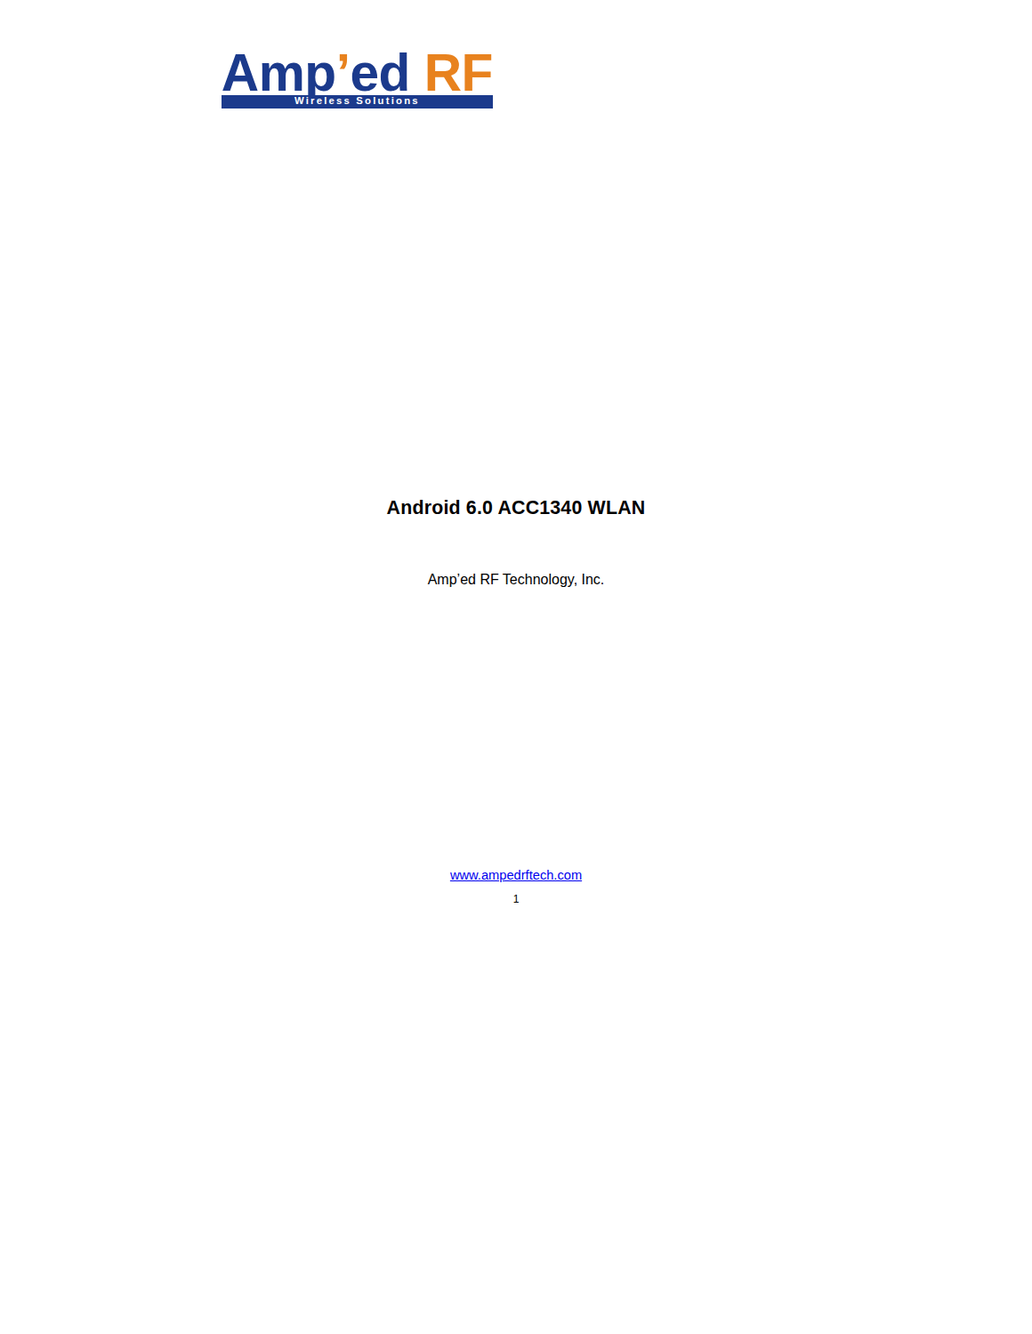Amp’ed RF
Wireless Solutions
Android 6.0 ACC1340 WLAN
Amp’ed RF Technology, Inc.
www.ampedrftech.com
1